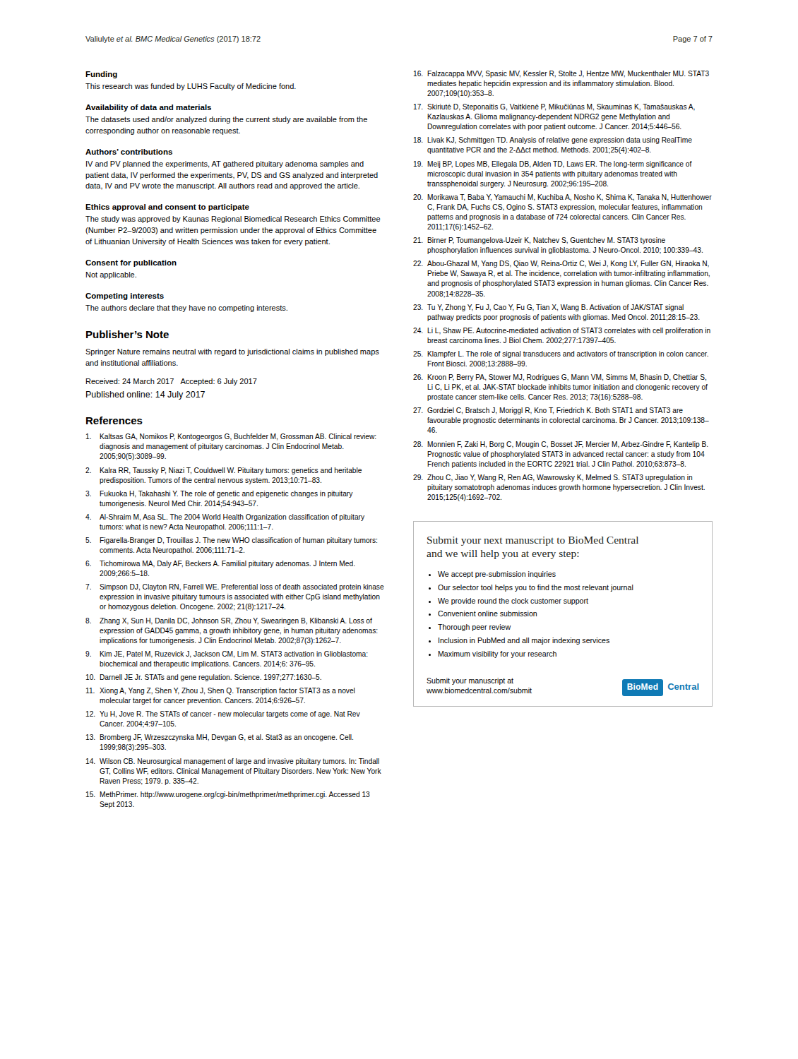Valiulyte et al. BMC Medical Genetics (2017) 18:72
Page 7 of 7
Funding
This research was funded by LUHS Faculty of Medicine fond.
Availability of data and materials
The datasets used and/or analyzed during the current study are available from the corresponding author on reasonable request.
Authors’ contributions
IV and PV planned the experiments, AT gathered pituitary adenoma samples and patient data, IV performed the experiments, PV, DS and GS analyzed and interpreted data, IV and PV wrote the manuscript. All authors read and approved the article.
Ethics approval and consent to participate
The study was approved by Kaunas Regional Biomedical Research Ethics Committee (Number P2–9/2003) and written permission under the approval of Ethics Committee of Lithuanian University of Health Sciences was taken for every patient.
Consent for publication
Not applicable.
Competing interests
The authors declare that they have no competing interests.
Publisher’s Note
Springer Nature remains neutral with regard to jurisdictional claims in published maps and institutional affiliations.
Received: 24 March 2017 Accepted: 6 July 2017
Published online: 14 July 2017
References
Kaltsas GA, Nomikos P, Kontogeorgos G, Buchfelder M, Grossman AB. Clinical review: diagnosis and management of pituitary carcinomas. J Clin Endocrinol Metab. 2005;90(5):3089–99.
Kalra RR, Taussky P, Niazi T, Couldwell W. Pituitary tumors: genetics and heritable predisposition. Tumors of the central nervous system. 2013;10:71–83.
Fukuoka H, Takahashi Y. The role of genetic and epigenetic changes in pituitary tumorigenesis. Neurol Med Chir. 2014;54:943–57.
Al-Shraim M, Asa SL. The 2004 World Health Organization classification of pituitary tumors: what is new? Acta Neuropathol. 2006;111:1–7.
Figarella-Branger D, Trouillas J. The new WHO classification of human pituitary tumors: comments. Acta Neuropathol. 2006;111:71–2.
Tichomirowa MA, Daly AF, Beckers A. Familial pituitary adenomas. J Intern Med. 2009;266:5–18.
Simpson DJ, Clayton RN, Farrell WE. Preferential loss of death associated protein kinase expression in invasive pituitary tumours is associated with either CpG island methylation or homozygous deletion. Oncogene. 2002; 21(8):1217–24.
Zhang X, Sun H, Danila DC, Johnson SR, Zhou Y, Swearingen B, Klibanski A. Loss of expression of GADD45 gamma, a growth inhibitory gene, in human pituitary adenomas: implications for tumorigenesis. J Clin Endocrinol Metab. 2002;87(3):1262–7.
Kim JE, Patel M, Ruzevick J, Jackson CM, Lim M. STAT3 activation in Glioblastoma: biochemical and therapeutic implications. Cancers. 2014;6: 376–95.
Darnell JE Jr. STATs and gene regulation. Science. 1997;277:1630–5.
Xiong A, Yang Z, Shen Y, Zhou J, Shen Q. Transcription factor STAT3 as a novel molecular target for cancer prevention. Cancers. 2014;6:926–57.
Yu H, Jove R. The STATs of cancer - new molecular targets come of age. Nat Rev Cancer. 2004;4:97–105.
Bromberg JF, Wrzeszczynska MH, Devgan G, et al. Stat3 as an oncogene. Cell. 1999;98(3):295–303.
Wilson CB. Neurosurgical management of large and invasive pituitary tumors. In: Tindall GT, Collins WF, editors. Clinical Management of Pituitary Disorders. New York: New York Raven Press; 1979. p. 335–42.
MethPrimer. http://www.urogene.org/cgi-bin/methprimer/methprimer.cgi. Accessed 13 Sept 2013.
Falzacappa MVV, Spasic MV, Kessler R, Stolte J, Hentze MW, Muckenthaler MU. STAT3 mediates hepatic hepcidin expression and its inflammatory stimulation. Blood. 2007;109(10):353–8.
Skiriutė D, Steponaitis G, Vaitkienė P, Mikučiūnas M, Skauminas K, Tamašauskas A, Kazlauskas A. Glioma malignancy-dependent NDRG2 gene Methylation and Downregulation correlates with poor patient outcome. J Cancer. 2014;5:446–56.
Livak KJ, Schmittgen TD. Analysis of relative gene expression data using RealTime quantitative PCR and the 2-ΔΔct method. Methods. 2001;25(4):402–8.
Meij BP, Lopes MB, Ellegala DB, Alden TD, Laws ER. The long-term significance of microscopic dural invasion in 354 patients with pituitary adenomas treated with transsphenoidal surgery. J Neurosurg. 2002;96:195–208.
Morikawa T, Baba Y, Yamauchi M, Kuchiba A, Nosho K, Shima K, Tanaka N, Huttenhower C, Frank DA, Fuchs CS, Ogino S. STAT3 expression, molecular features, inflammation patterns and prognosis in a database of 724 colorectal cancers. Clin Cancer Res. 2011;17(6):1452–62.
Birner P, Toumangelova-Uzeir K, Natchev S, Guentchev M. STAT3 tyrosine phosphorylation influences survival in glioblastoma. J Neuro-Oncol. 2010; 100:339–43.
Abou-Ghazal M, Yang DS, Qiao W, Reina-Ortiz C, Wei J, Kong LY, Fuller GN, Hiraoka N, Priebe W, Sawaya R, et al. The incidence, correlation with tumor-infiltrating inflammation, and prognosis of phosphorylated STAT3 expression in human gliomas. Clin Cancer Res. 2008;14:8228–35.
Tu Y, Zhong Y, Fu J, Cao Y, Fu G, Tian X, Wang B. Activation of JAK/STAT signal pathway predicts poor prognosis of patients with gliomas. Med Oncol. 2011;28:15–23.
Li L, Shaw PE. Autocrine-mediated activation of STAT3 correlates with cell proliferation in breast carcinoma lines. J Biol Chem. 2002;277:17397–405.
Klampfer L. The role of signal transducers and activators of transcription in colon cancer. Front Biosci. 2008;13:2888–99.
Kroon P, Berry PA, Stower MJ, Rodrigues G, Mann VM, Simms M, Bhasin D, Chettiar S, Li C, Li PK, et al. JAK-STAT blockade inhibits tumor initiation and clonogenic recovery of prostate cancer stem-like cells. Cancer Res. 2013; 73(16):5288–98.
Gordziel C, Bratsch J, Moriggl R, Kno T, Friedrich K. Both STAT1 and STAT3 are favourable prognostic determinants in colorectal carcinoma. Br J Cancer. 2013;109:138–46.
Monnien F, Zaki H, Borg C, Mougin C, Bosset JF, Mercier M, Arbez-Gindre F, Kantelip B. Prognostic value of phosphorylated STAT3 in advanced rectal cancer: a study from 104 French patients included in the EORTC 22921 trial. J Clin Pathol. 2010;63:873–8.
Zhou C, Jiao Y, Wang R, Ren AG, Wawrowsky K, Melmed S. STAT3 upregulation in pituitary somatotroph adenomas induces growth hormone hypersecretion. J Clin Invest. 2015;125(4):1692–702.
Submit your next manuscript to BioMed Central
and we will help you at every step:
We accept pre-submission inquiries
Our selector tool helps you to find the most relevant journal
We provide round the clock customer support
Convenient online submission
Thorough peer review
Inclusion in PubMed and all major indexing services
Maximum visibility for your research
Submit your manuscript at
www.biomedcentral.com/submit
BioMed Central